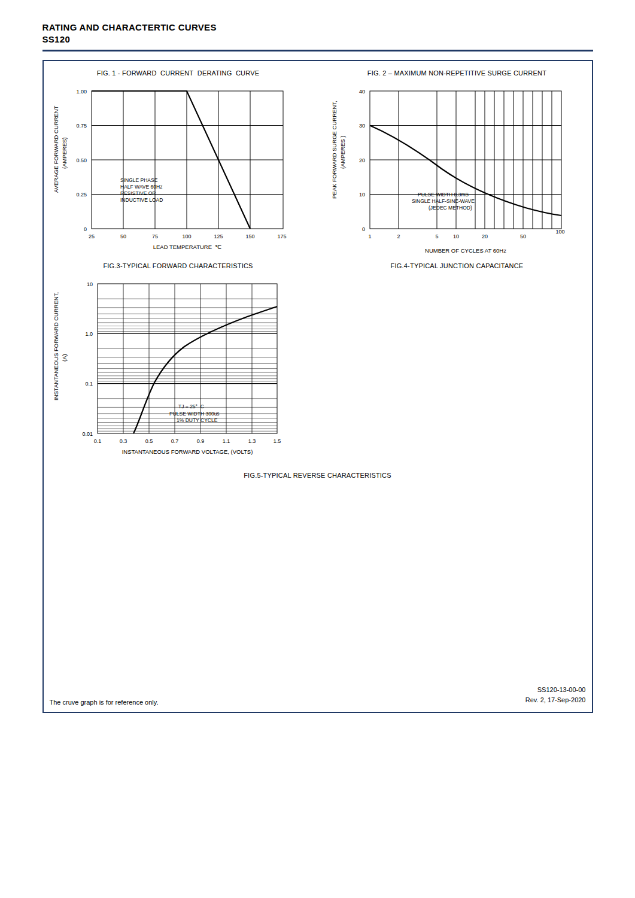RATING AND CHARACTERTIC CURVES
SS120
FIG. 1 - FORWARD CURRENT DERATING CURVE
AVERAGE FORWARD CURRENT (AMPERES) 1.00 0.75 0.50 0.25 0 25 50 75 100 125 150 175 LEAD TEMPERATURE ℃ SINGLE PHASE HALF WAVE 60Hz RESISTIVE OR INDUCTIVE LOAD
FIG. 2 – MAXIMUM NON-REPETITIVE SURGE CURRENT
PEAK FORWARD SURGE CURRENT, (AMPERES ) 40 30 20 10 0 1 2 5 10 20 50 100 NUMBER OF CYCLES AT 60Hz PULSE WIDTH 8.3mS SINGLE HALF-SINE-WAVE (JEDEC METHOD)
FIG.3-TYPICAL FORWARD CHARACTERISTICS
INSTANTANEOUS FORWARD CURRENT, (A) 10 1.0 0.1 0.01 0.1 0.3 0.5 0.7 0.9 1.1 1.3 1.5 INSTANTANEOUS FORWARD VOLTAGE, (VOLTS) TJ = 25° C PULSE WIDTH 300us 1% DUTY CYCLE
FIG.4-TYPICAL JUNCTION CAPACITANCE
FIG.5-TYPICAL REVERSE CHARACTERISTICS
The cruve graph is for reference only.
SS120-13-00-00
Rev. 2, 17-Sep-2020